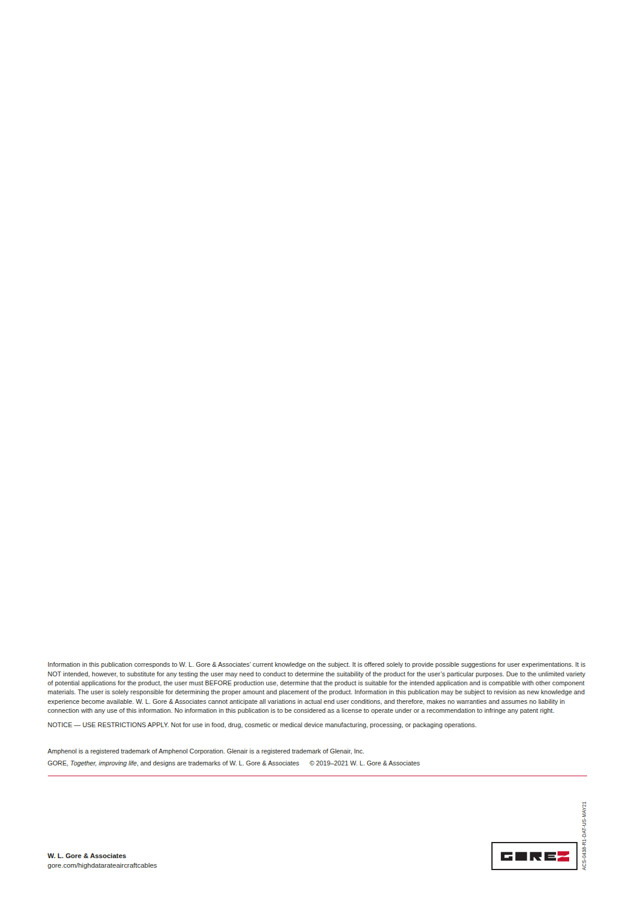Information in this publication corresponds to W. L. Gore & Associates’ current knowledge on the subject. It is offered solely to provide possible suggestions for user experimentations. It is NOT intended, however, to substitute for any testing the user may need to conduct to determine the suitability of the product for the user’s particular purposes. Due to the unlimited variety of potential applications for the product, the user must BEFORE production use, determine that the product is suitable for the intended application and is compatible with other component materials. The user is solely responsible for determining the proper amount and placement of the product. Information in this publication may be subject to revision as new knowledge and experience become available. W. L. Gore & Associates cannot anticipate all variations in actual end user conditions, and therefore, makes no warranties and assumes no liability in connection with any use of this information. No information in this publication is to be considered as a license to operate under or a recommendation to infringe any patent right.
NOTICE — USE RESTRICTIONS APPLY. Not for use in food, drug, cosmetic or medical device manufacturing, processing, or packaging operations.
Amphenol is a registered trademark of Amphenol Corporation. Glenair is a registered trademark of Glenair, Inc.
GORE, Together, improving life, and designs are trademarks of W. L. Gore & Associates © 2019–2021 W. L. Gore & Associates
W. L. Gore & Associates gore.com/highdatarateaircraftcables
ACS-0438-R1-DAT-US-MAY21